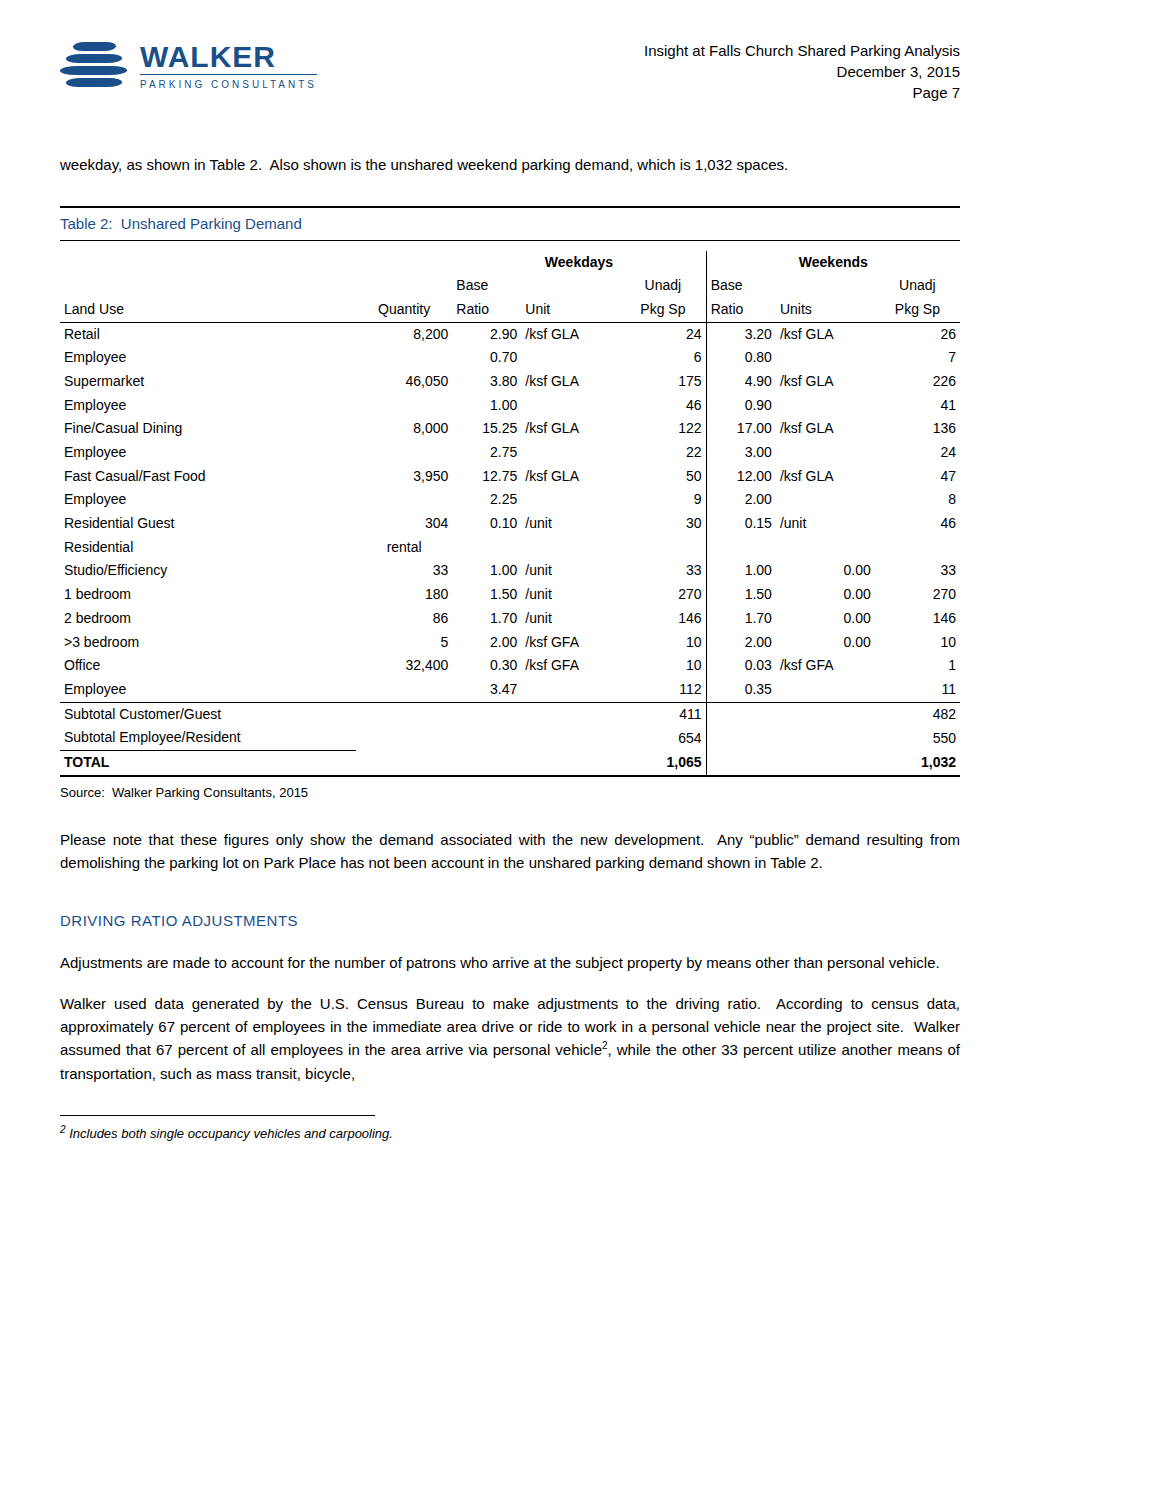WALKER
PARKING CONSULTANTS
Insight at Falls Church Shared Parking Analysis
December 3, 2015
Page 7
weekday, as shown in Table 2. Also shown is the unshared weekend parking demand, which is 1,032 spaces.
Table 2: Unshared Parking Demand
| | | Weekdays | Weekends |
| | | Base | | Unadj | Base | | Unadj |
| Land Use | Quantity | Ratio | Unit | Pkg Sp | Ratio | Units | Pkg Sp |
| Retail | 8,200 | 2.90 | /ksf GLA | 24 | 3.20 | /ksf GLA | 26 |
| Employee | | 0.70 | | 6 | 0.80 | | 7 |
| Supermarket | 46,050 | 3.80 | /ksf GLA | 175 | 4.90 | /ksf GLA | 226 |
| Employee | | 1.00 | | 46 | 0.90 | | 41 |
| Fine/Casual Dining | 8,000 | 15.25 | /ksf GLA | 122 | 17.00 | /ksf GLA | 136 |
| Employee | | 2.75 | | 22 | 3.00 | | 24 |
| Fast Casual/Fast Food | 3,950 | 12.75 | /ksf GLA | 50 | 12.00 | /ksf GLA | 47 |
| Employee | | 2.25 | | 9 | 2.00 | | 8 |
| Residential Guest | 304 | 0.10 | /unit | 30 | 0.15 | /unit | 46 |
| Residential | rental | | | | | | |
| Studio/Efficiency | 33 | 1.00 | /unit | 33 | 1.00 | 0.00 | 33 |
| 1 bedroom | 180 | 1.50 | /unit | 270 | 1.50 | 0.00 | 270 |
| 2 bedroom | 86 | 1.70 | /unit | 146 | 1.70 | 0.00 | 146 |
| >3 bedroom | 5 | 2.00 | /ksf GFA | 10 | 2.00 | 0.00 | 10 |
| Office | 32,400 | 0.30 | /ksf GFA | 10 | 0.03 | /ksf GFA | 1 |
| Employee | | 3.47 | | 112 | 0.35 | | 11 |
| Subtotal Customer/Guest | | | | 411 | | | 482 |
| Subtotal Employee/Resident | | | | 654 | | | 550 |
| TOTAL | | | | 1,065 | | | 1,032 |
Source: Walker Parking Consultants, 2015
Please note that these figures only show the demand associated with the new development. Any “public” demand resulting from demolishing the parking lot on Park Place has not been account in the unshared parking demand shown in Table 2.
DRIVING RATIO ADJUSTMENTS
Adjustments are made to account for the number of patrons who arrive at the subject property by means other than personal vehicle.
Walker used data generated by the U.S. Census Bureau to make adjustments to the driving ratio. According to census data, approximately 67 percent of employees in the immediate area drive or ride to work in a personal vehicle near the project site. Walker assumed that 67 percent of all employees in the area arrive via personal vehicle2, while the other 33 percent utilize another means of transportation, such as mass transit, bicycle,
2 Includes both single occupancy vehicles and carpooling.